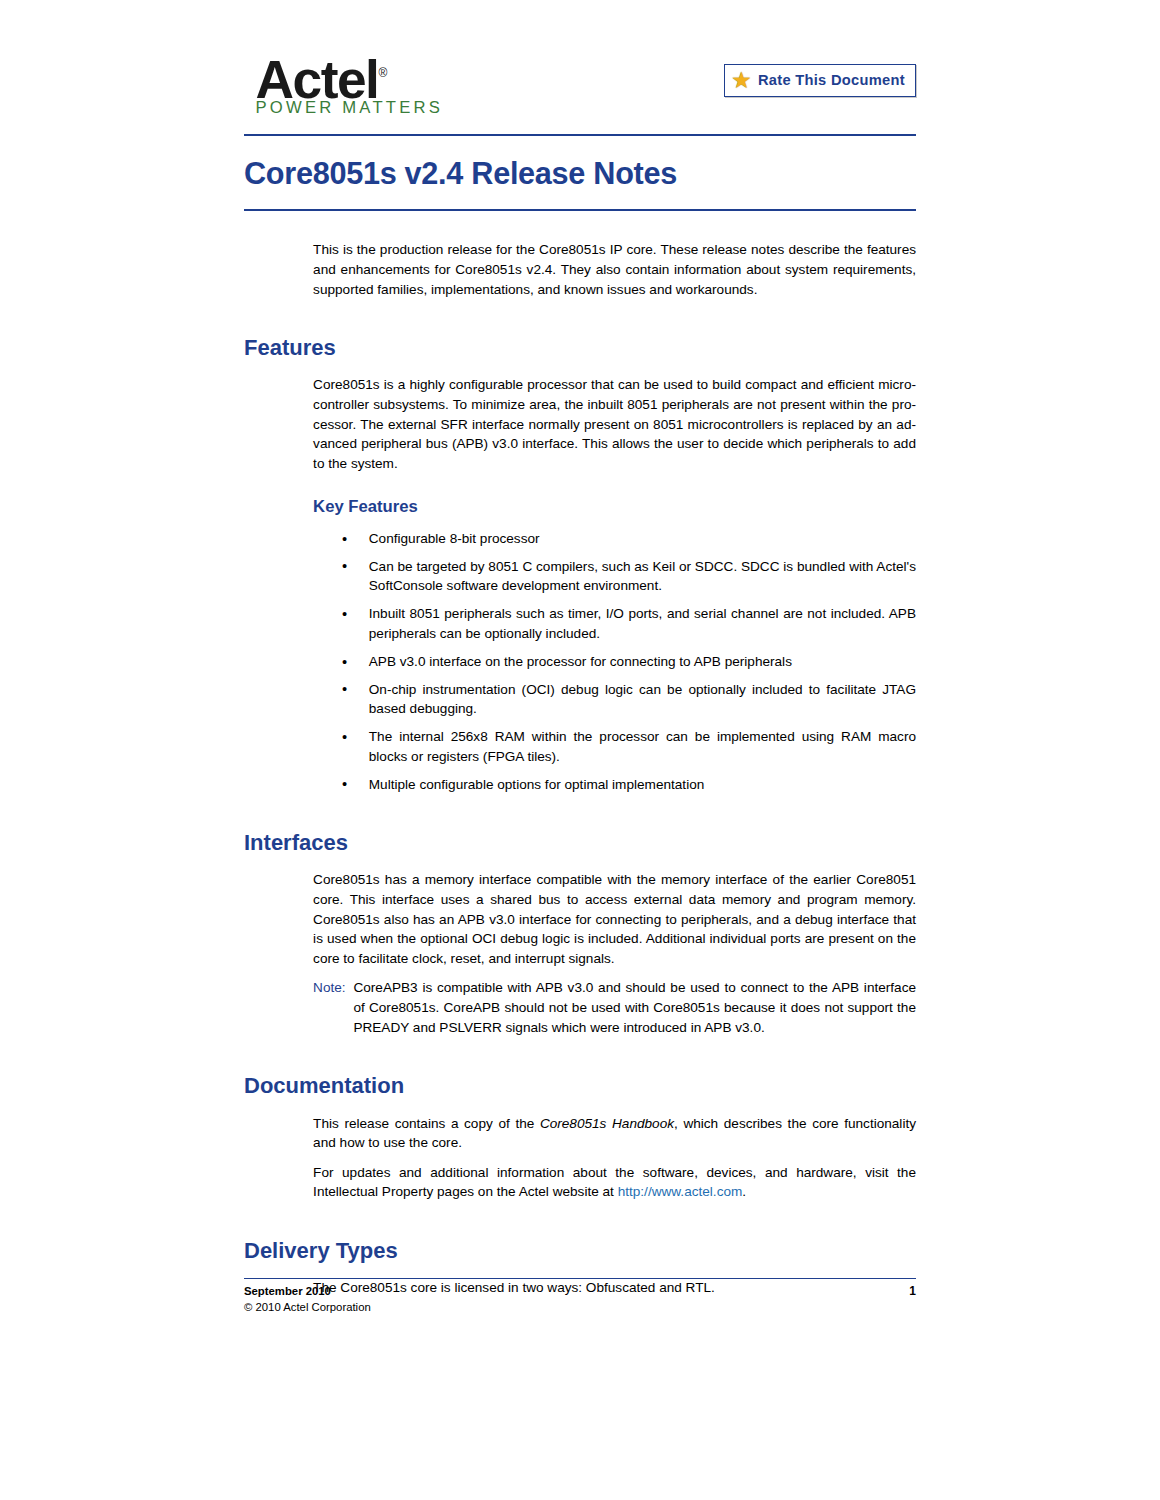Actel®
POWER MATTERS
★ Rate This Document
Core8051s v2.4 Release Notes
This is the production release for the Core8051s IP core. These release notes describe the features and enhancements for Core8051s v2.4. They also contain information about system requirements, supported families, implementations, and known issues and workarounds.
Features
Core8051s is a highly configurable processor that can be used to build compact and efficient microcontroller subsystems. To minimize area, the inbuilt 8051 peripherals are not present within the processor. The external SFR interface normally present on 8051 microcontrollers is replaced by an advanced peripheral bus (APB) v3.0 interface. This allows the user to decide which peripherals to add to the system.
Key Features
Configurable 8-bit processor
Can be targeted by 8051 C compilers, such as Keil or SDCC. SDCC is bundled with Actel's SoftConsole software development environment.
Inbuilt 8051 peripherals such as timer, I/O ports, and serial channel are not included. APB peripherals can be optionally included.
APB v3.0 interface on the processor for connecting to APB peripherals
On-chip instrumentation (OCI) debug logic can be optionally included to facilitate JTAG based debugging.
The internal 256x8 RAM within the processor can be implemented using RAM macro blocks or registers (FPGA tiles).
Multiple configurable options for optimal implementation
Interfaces
Core8051s has a memory interface compatible with the memory interface of the earlier Core8051 core. This interface uses a shared bus to access external data memory and program memory. Core8051s also has an APB v3.0 interface for connecting to peripherals, and a debug interface that is used when the optional OCI debug logic is included. Additional individual ports are present on the core to facilitate clock, reset, and interrupt signals.
Note:
CoreAPB3 is compatible with APB v3.0 and should be used to connect to the APB interface of Core8051s. CoreAPB should not be used with Core8051s because it does not support the PREADY and PSLVERR signals which were introduced in APB v3.0.
Documentation
This release contains a copy of the Core8051s Handbook, which describes the core functionality and how to use the core.
For updates and additional information about the software, devices, and hardware, visit the Intellectual Property pages on the Actel website at http://www.actel.com.
Delivery Types
The Core8051s core is licensed in two ways: Obfuscated and RTL.
September 2010
© 2010 Actel Corporation
1